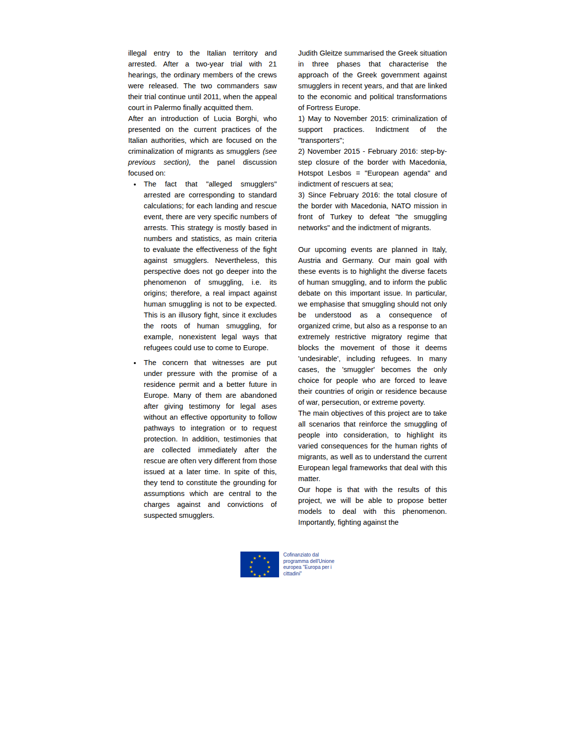illegal entry to the Italian territory and arrested. After a two-year trial with 21 hearings, the ordinary members of the crews were released. The two commanders saw their trial continue until 2011, when the appeal court in Palermo finally acquitted them.
After an introduction of Lucia Borghi, who presented on the current practices of the Italian authorities, which are focused on the criminalization of migrants as smugglers (see previous section), the panel discussion focused on:
The fact that "alleged smugglers" arrested are corresponding to standard calculations; for each landing and rescue event, there are very specific numbers of arrests. This strategy is mostly based in numbers and statistics, as main criteria to evaluate the effectiveness of the fight against smugglers. Nevertheless, this perspective does not go deeper into the phenomenon of smuggling, i.e. its origins; therefore, a real impact against human smuggling is not to be expected. This is an illusory fight, since it excludes the roots of human smuggling, for example, nonexistent legal ways that refugees could use to come to Europe.
The concern that witnesses are put under pressure with the promise of a residence permit and a better future in Europe. Many of them are abandoned after giving testimony for legal ases without an effective opportunity to follow pathways to integration or to request protection. In addition, testimonies that are collected immediately after the rescue are often very different from those issued at a later time. In spite of this, they tend to constitute the grounding for assumptions which are central to the charges against and convictions of suspected smugglers.
Judith Gleitze summarised the Greek situation in three phases that characterise the approach of the Greek government against smugglers in recent years, and that are linked to the economic and political transformations of Fortress Europe.
1) May to November 2015: criminalization of support practices. Indictment of the "transporters";
2) November 2015 - February 2016: step-by-step closure of the border with Macedonia, Hotspot Lesbos = "European agenda" and indictment of rescuers at sea;
3) Since February 2016: the total closure of the border with Macedonia, NATO mission in front of Turkey to defeat "the smuggling networks" and the indictment of migrants.
Our upcoming events are planned in Italy, Austria and Germany. Our main goal with these events is to highlight the diverse facets of human smuggling, and to inform the public debate on this important issue. In particular, we emphasise that smuggling should not only be understood as a consequence of organized crime, but also as a response to an extremely restrictive migratory regime that blocks the movement of those it deems 'undesirable', including refugees. In many cases, the 'smuggler' becomes the only choice for people who are forced to leave their countries of origin or residence because of war, persecution, or extreme poverty.
The main objectives of this project are to take all scenarios that reinforce the smuggling of people into consideration, to highlight its varied consequences for the human rights of migrants, as well as to understand the current European legal frameworks that deal with this matter.
Our hope is that with the results of this project, we will be able to propose better models to deal with this phenomenon. Importantly, fighting against the
★ ★ ★ ★ ★ ★ ★ ★ ★ ★ ★ ★
Cofinanziato dal
programma dell'Unione
europea "Europa per i
cittadini"